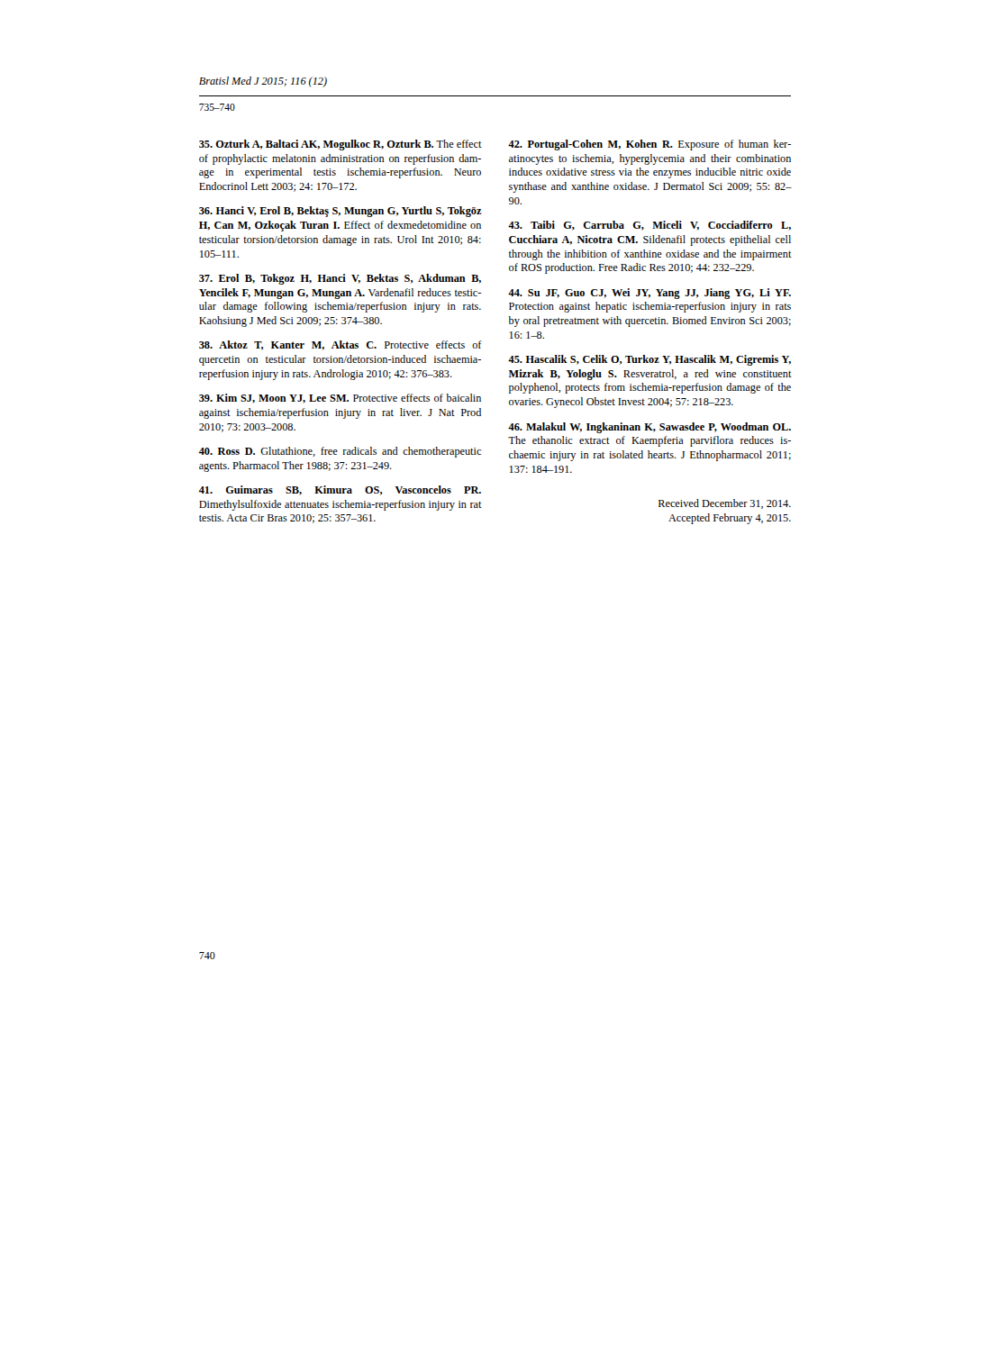Bratisl Med J 2015; 116 (12)
735–740
35. Ozturk A, Baltaci AK, Mogulkoc R, Ozturk B. The effect of prophylactic melatonin administration on reperfusion damage in experimental testis ischemia-reperfusion. Neuro Endocrinol Lett 2003; 24: 170–172.
36. Hanci V, Erol B, Bektaş S, Mungan G, Yurtlu S, Tokgöz H, Can M, Ozkoçak Turan I. Effect of dexmedetomidine on testicular torsion/detorsion damage in rats. Urol Int 2010; 84: 105–111.
37. Erol B, Tokgoz H, Hanci V, Bektas S, Akduman B, Yencilek F, Mungan G, Mungan A. Vardenafil reduces testicular damage following ischemia/reperfusion injury in rats. Kaohsiung J Med Sci 2009; 25: 374–380.
38. Aktoz T, Kanter M, Aktas C. Protective effects of quercetin on testicular torsion/detorsion-induced ischaemia-reperfusion injury in rats. Andrologia 2010; 42: 376–383.
39. Kim SJ, Moon YJ, Lee SM. Protective effects of baicalin against ischemia/reperfusion injury in rat liver. J Nat Prod 2010; 73: 2003–2008.
40. Ross D. Glutathione, free radicals and chemotherapeutic agents. Pharmacol Ther 1988; 37: 231–249.
41. Guimaras SB, Kimura OS, Vasconcelos PR. Dimethylsulfoxide attenuates ischemia-reperfusion injury in rat testis. Acta Cir Bras 2010; 25: 357–361.
42. Portugal-Cohen M, Kohen R. Exposure of human keratinocytes to ischemia, hyperglycemia and their combination induces oxidative stress via the enzymes inducible nitric oxide synthase and xanthine oxidase. J Dermatol Sci 2009; 55: 82–90.
43. Taibi G, Carruba G, Miceli V, Cocciadiferro L, Cucchiara A, Nicotra CM. Sildenafil protects epithelial cell through the inhibition of xanthine oxidase and the impairment of ROS production. Free Radic Res 2010; 44: 232–229.
44. Su JF, Guo CJ, Wei JY, Yang JJ, Jiang YG, Li YF. Protection against hepatic ischemia-reperfusion injury in rats by oral pretreatment with quercetin. Biomed Environ Sci 2003; 16: 1–8.
45. Hascalik S, Celik O, Turkoz Y, Hascalik M, Cigremis Y, Mizrak B, Yologlu S. Resveratrol, a red wine constituent polyphenol, protects from ischemia-reperfusion damage of the ovaries. Gynecol Obstet Invest 2004; 57: 218–223.
46. Malakul W, Ingkaninan K, Sawasdee P, Woodman OL. The ethanolic extract of Kaempferia parviflora reduces ischaemic injury in rat isolated hearts. J Ethnopharmacol 2011; 137: 184–191.
Received December 31, 2014.
Accepted February 4, 2015.
740